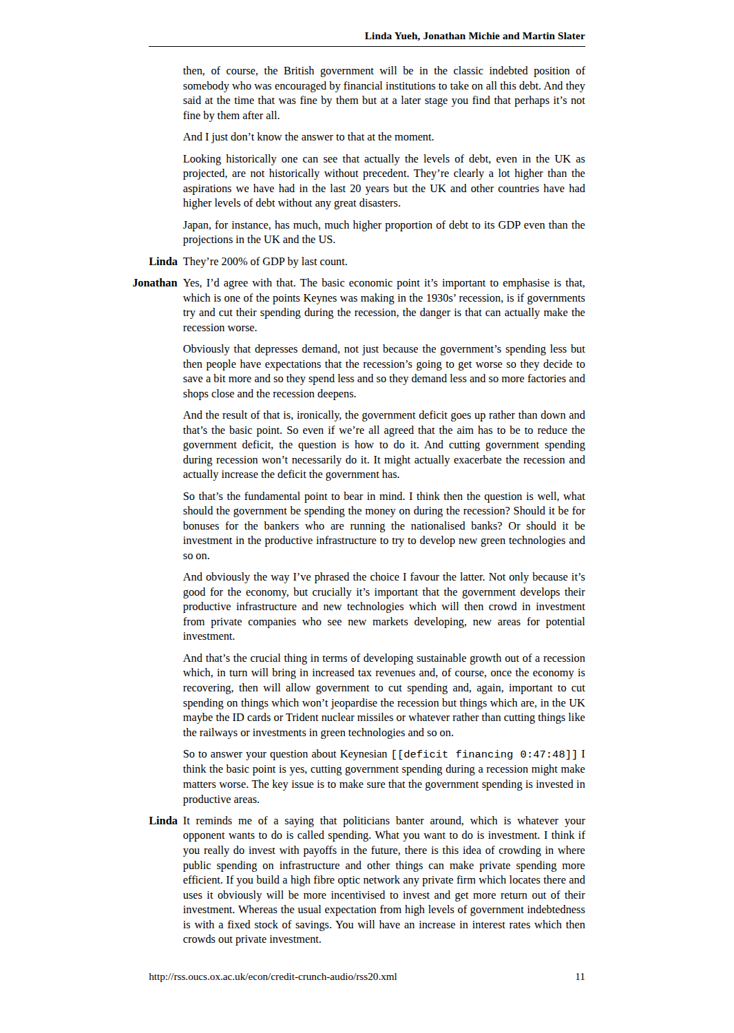Linda Yueh, Jonathan Michie and Martin Slater
then, of course, the British government will be in the classic indebted position of somebody who was encouraged by financial institutions to take on all this debt. And they said at the time that was fine by them but at a later stage you find that perhaps it’s not fine by them after all.
And I just don’t know the answer to that at the moment.
Looking historically one can see that actually the levels of debt, even in the UK as projected, are not historically without precedent. They’re clearly a lot higher than the aspirations we have had in the last 20 years but the UK and other countries have had higher levels of debt without any great disasters.
Japan, for instance, has much, much higher proportion of debt to its GDP even than the projections in the UK and the US.
Linda
They’re 200% of GDP by last count.
Jonathan
Yes, I’d agree with that. The basic economic point it’s important to emphasise is that, which is one of the points Keynes was making in the 1930s’ recession, is if governments try and cut their spending during the recession, the danger is that can actually make the recession worse.
Obviously that depresses demand, not just because the government’s spending less but then people have expectations that the recession’s going to get worse so they decide to save a bit more and so they spend less and so they demand less and so more factories and shops close and the recession deepens.
And the result of that is, ironically, the government deficit goes up rather than down and that’s the basic point. So even if we’re all agreed that the aim has to be to reduce the government deficit, the question is how to do it. And cutting government spending during recession won’t necessarily do it. It might actually exacerbate the recession and actually increase the deficit the government has.
So that’s the fundamental point to bear in mind. I think then the question is well, what should the government be spending the money on during the recession? Should it be for bonuses for the bankers who are running the nationalised banks? Or should it be investment in the productive infrastructure to try to develop new green technologies and so on.
And obviously the way I’ve phrased the choice I favour the latter. Not only because it’s good for the economy, but crucially it’s important that the government develops their productive infrastructure and new technologies which will then crowd in investment from private companies who see new markets developing, new areas for potential investment.
And that’s the crucial thing in terms of developing sustainable growth out of a recession which, in turn will bring in increased tax revenues and, of course, once the economy is recovering, then will allow government to cut spending and, again, important to cut spending on things which won’t jeopardise the recession but things which are, in the UK maybe the ID cards or Trident nuclear missiles or whatever rather than cutting things like the railways or investments in green technologies and so on.
So to answer your question about Keynesian [[deficit financing 0:47:48]] I think the basic point is yes, cutting government spending during a recession might make matters worse. The key issue is to make sure that the government spending is invested in productive areas.
Linda
It reminds me of a saying that politicians banter around, which is whatever your opponent wants to do is called spending. What you want to do is investment. I think if you really do invest with payoffs in the future, there is this idea of crowding in where public spending on infrastructure and other things can make private spending more efficient. If you build a high fibre optic network any private firm which locates there and uses it obviously will be more incentivised to invest and get more return out of their investment. Whereas the usual expectation from high levels of government indebtedness is with a fixed stock of savings. You will have an increase in interest rates which then crowds out private investment.
http://rss.oucs.ox.ac.uk/econ/credit-crunch-audio/rss20.xml 11